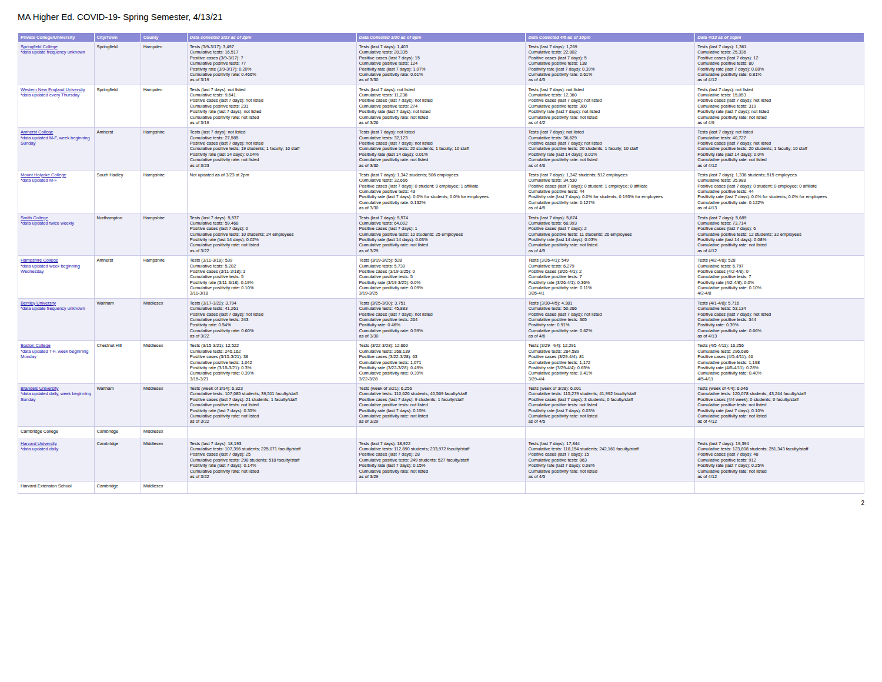MA Higher Ed. COVID-19- Spring Semester, 4/13/21
| Private College/University | City/Town | County | Data collected 3/23 as of 2pm | Data Collected 3/30 as of 9pm | Data Collected 4/6 as of 10pm | Data 4/13 as of 10pm |
| --- | --- | --- | --- | --- | --- | --- |
| Springfield College *data update frequency unknown | Springfield | Hampden | Tests (3/9-3/17): 3,497 Cumulative tests: 16,517 Positive cases (3/9-3/17): 7 Cumulative positive tests: 77 Positivity rate (3/9-3/17): 0.20% Cumulative positivity rate: 0.466% as of 3/19 | Tests (last 7 days): 1,403 Cumulative tests: 20,335 Positive cases (last 7 days): 15 Cumulative positive tests: 124 Positivity rate (last 7 days): 1.07% Cumulative positivity rate: 0.61% as of 3/30 | Tests (last 7 days): 1,269 Cumulative tests: 22,802 Positive cases (last 7 days): 5 Cumulative positive tests: 138 Positivity rate (last 7 days): 0.39% Cumulative positivity rate: 0.61% as of 4/5 | Tests (last 7 days): 1,361 Cumulative tests: 25,336 Positive cases (last 7 days): 12 Cumulative positive tests: 80 Positivity rate (last 7 days): 0.88% Cumulative positivity rate: 0.81% as of 4/12 |
| Western New England University *data updated every Thursday | Springfield | Hampden | Tests (last 7 days): not listed Cumulative tests: 9,641 Positive cases (last 7 days): not listed Cumulative positive tests: 231 Positivity rate (last 7 days): not listed Cumulative positivity rate: not listed as of 3/19 | Tests (last 7 days): not listed Cumulative tests: 11,238 Positive cases (last 7 days): not listed Cumulative positive tests: 274 Positivity rate (last 7 days): not listed Cumulative positivity rate: not listed as of 3/26 | Tests (last 7 days): not listed Cumulative tests: 12,360 Positive cases (last 7 days): not listed Cumulative positive tests: 300 Positivity rate (last 7 days): not listed Cumulative positivity rate: not listed as of 4/2 | Tests (last 7 days): not listed Cumulative tests: 15,053 Positive cases (last 7 days): not listed Cumulative positive tests: 319 Positivity rate (last 7 days): not listed Cumulative positivity rate: not listed as of 4/9 |
| Amherst College *data updated M-F, week beginning Sunday | Amherst | Hampshire | Tests (last 7 days): not listed Cumulative tests: 27,585 Positive cases (last 7 days): not listed Cumulative positive tests: 19 students; 1 faculty; 10 staff Positivity rate (last 14 days): 0.04% Cumulative positivity rate: not listed as of 3/23 | Tests (last 7 days): not listed Cumulative tests: 32,123 Positive cases (last 7 days): not listed Cumulative positive tests: 20 students; 1 faculty; 10 staff Positivity rate (last 14 days): 0.01% Cumulative positivity rate: not listed as of 3/30 | Tests (last 7 days): not listed Cumulative tests: 36,629 Positive cases (last 7 days): not listed Cumulative positive tests: 20 students; 1 faculty; 10 staff Positivity rate (last 14 days): 0.01% Cumulative positivity rate: not listed as of 4/6 | Tests (last 7 days): not listed Cumulative tests: 40,727 Positive cases (last 7 days): not listed Cumulative positive tests: 20 students; 1 faculty; 10 staff Positivity rate (last 14 days): 0.0% Cumulative positivity rate: not listed as of 4/12 |
| Mount Holyoke College *data updated M-F | South Hadley | Hampshire | Not updated as of 3/23 at 2pm | Tests (last 7 days): 1,342 students; 506 employees Cumulative tests: 32,666 Positive cases (last 7 days): 0 student; 0 employee; 1 affiliate Cumulative positive tests: 43 Positivity rate (last 7 days): 0.0% for students; 0.0% for employees Cumulative positivity rate: 0.132% as of 3/30 | Tests (last 7 days): 1,342 students; 512 employees Cumulative tests: 34,530 Positive cases (last 7 days): 0 student; 1 employee; 0 affiliate Cumulative positive tests: 44 Positivity rate (last 7 days): 0.0% for students; 0.195% for employees Cumulative positivity rate: 0.127% as of 4/5 | Tests (last 7 days): 1,336 students; 515 employees Cumulative tests: 35,988 Positive cases (last 7 days): 0 student; 0 employee; 0 affiliate Cumulative positive tests: 44 Positivity rate (last 7 days): 0.0% for students; 0.0% for employees Cumulative positivity rate: 0.122% as of 4/13 |
| Smith College *data updated twice weekly | Northampton | Hampshire | Tests (last 7 days): 5,537 Cumulative tests: 59,468 Positive cases (last 7 days): 0 Cumulative positive tests: 10 students; 24 employees Positivity rate (last 14 days): 0.02% Cumulative positivity rate: not listed as of 3/22 | Tests (last 7 days): 5,574 Cumulative tests: 64,002 Positive cases (last 7 days): 1 Cumulative positive tests: 10 students; 25 employees Positivity rate (last 14 days): 0.03% Cumulative positivity rate: not listed as of 3/29 | Tests (last 7 days): 5,674 Cumulative tests: 68,993 Positive cases (last 7 days): 2 Cumulative positive tests: 11 students; 26 employees Positivity rate (last 14 days): 0.03% Cumulative positivity rate: not listed as of 4/5 | Tests (last 7 days): 5,689 Cumulative tests: 73,714 Positive cases (last 7 days): 6 Cumulative positive tests: 12 students; 32 employees Positivity rate (last 14 days): 0.08% Cumulative positivity rate: not listed as of 4/12 |
| Hampshire College *data updated week beginning Wednesday | Amherst | Hampshire | Tests (3/11-3/18): 539 Cumulative tests: 5,202 Positive cases (3/11-3/18): 1 Cumulative positive tests: 5 Positivity rate (3/11-3/18): 0.19% Cumulative positivity rate: 0.10% 3/11-3/18 | Tests (3/19-3/25): 528 Cumulative tests: 5,730 Positive cases (3/19-3/25): 0 Cumulative positive tests: 5 Positivity rate (3/19-3/25): 0.0% Cumulative positivity rate: 0.09% 3/19-3/25 | Tests (3/26-4/1): 549 Cumulative tests: 6,279 Positive cases (3/26-4/1): 2 Cumulative positive tests: 7 Positivity rate (3/26-4/1): 0.36% Cumulative positivity rate: 0.11% 3/26-4/1 | Tests (4/2-4/8): 528 Cumulative tests: 6,797 Positive cases (4/2-4/8): 0 Cumulative positive tests: 7 Positivity rate (4/2-4/8): 0.0% Cumulative positivity rate: 0.10% 4/2-4/8 |
| Bentley University *data update frequency unknown | Waltham | Middlesex | Tests (3/17-3/22): 3,794 Cumulative tests: 41,261 Positive cases (last 7 days): not listed Cumulative positive tests: 243 Positivity rate: 0.54% Cumulative positivity rate: 0.60% as of 3/22 | Tests (3/25-3/30): 3,751 Cumulative tests: 45,883 Positive cases (last 7 days): not listed Cumulative positive tests: 264 Positivity rate: 0.46% Cumulative positivity rate: 0.59% as of 3/30 | Tests (3/30-4/5): 4,381 Cumulative tests: 50,266 Positive cases (last 7 days): not listed Cumulative positive tests: 305 Positivity rate: 0.91% Cumulative positivity rate: 0.62% as of 4/6 | Tests (4/1-4/8): 5,716 Cumulative tests: 53,134 Positive cases (last 7 days): not listed Cumulative positive tests: 344 Positivity rate: 0.39% Cumulative positivity rate: 0.66% as of 4/13 |
| Boston College *data updated T-F, week beginning Monday | Chestnut Hill | Middlesex | Tests (3/15-3/21): 12,522 Cumulative tests: 246,162 Positive cases (3/15-3/21): 38 Cumulative positive tests: 1,042 Positivity rate (3/15-3/21): 0.3% Cumulative positivity rate: 0.39% 3/15-3/21 | Tests (3/22-3/28): 12,660 Cumulative tests: 268,139 Positive cases (3/22-3/28): 63 Cumulative positive tests: 1,071 Positivity rate (3/22-3/28): 0.49% Cumulative positivity rate: 0.39% 3/22-3/28 | Tests (3/29- 4/4): 12,291 Cumulative tests: 284,589 Positive cases (3/29-4/4): 81 Cumulative positive tests: 1,172 Positivity rate (3/29-4/4): 0.65% Cumulative positivity rate: 0.41% 3/29-4/4 | Tests (4/5-4/11): 16,256 Cumulative tests: 296,686 Positive cases (4/5-4/11): 46 Cumulative positive tests: 1,198 Positivity rate (4/5-4/11): 0.28% Cumulative positivity rate: 0.40% 4/5-4/11 |
| Brandeis University *data updated daily, week beginning Sunday | Waltham | Middlesex | Tests (week of 3/14): 6,323 Cumulative tests: 107,085 students; 39,511 faculty/staff Positive cases (last 7 days): 21 students; 1 faculty/staff Cumulative positive tests: not listed Positivity rate (last 7 days): 0.35% Cumulative positivity rate: not listed as of 3/22 | Tests (week of 3/21): 6,256 Cumulative tests: 110,626 students; 40,569 faculty/staff Positive cases (last 7 days): 9 students; 1 faculty/staff Cumulative positive tests: not listed Positivity rate (last 7 days): 0.15% Cumulative positivity rate: not listed as of 3/29 | Tests (week of 3/28): 6,001 Cumulative tests: 115,279 students; 41,992 faculty/staff Positive cases (last 7 days): 3 students; 0 faculty/staff Cumulative positive tests: not listed Positivity rate (last 7 days): 0.03% Cumulative positivity rate: not listed as of 4/5 | Tests (week of 4/4): 6,046 Cumulative tests: 120,078 students; 43,244 faculty/staff Positive cases (4/4 week): 0 students; 0 faculty/staff Cumulative positive tests: not listed Positivity rate (last 7 days): 0.10% Cumulative positivity rate: not listed as of 4/12 |
| Cambridge College | Cambridge | Middlesex | | | | |
| Harvard University *data updated daily | Cambridge | Middlesex | Tests (last 7 days): 18,193 Cumulative tests: 107,396 students; 225,071 faculty/staff Positive cases (last 7 days): 25 Cumulative positive tests: 298 students; 518 faculty/staff Positivity rate (last 7 days): 0.14% Cumulative positivity rate: not listed as of 3/22 | Tests (last 7 days): 18,922 Cumulative tests: 112,890 students; 233,972 faculty/staff Positive cases (last 7 days): 28 Cumulative positive tests: 249 students; 527 faculty/staff Positivity rate (last 7 days): 0.15% Cumulative positivity rate: not listed as of 3/29 | Tests (last 7 days): 17,844 Cumulative tests: 118,154 students; 242,161 faculty/staff Positive cases (last 7 days): 15 Cumulative positive tests: 863 Positivity rate (last 7 days): 0.08% Cumulative positivity rate: not listed as of 4/5 | Tests (last 7 days): 19,394 Cumulative tests: 123,808 students; 251,343 faculty/staff Positive cases (last 7 days): 48 Cumulative positive tests: 912 Positivity rate (last 7 days): 0.25% Cumulative positivity rate: not listed as of 4/12 |
| Harvard Extension School | Cambridge | Middlesex | | | | |
2